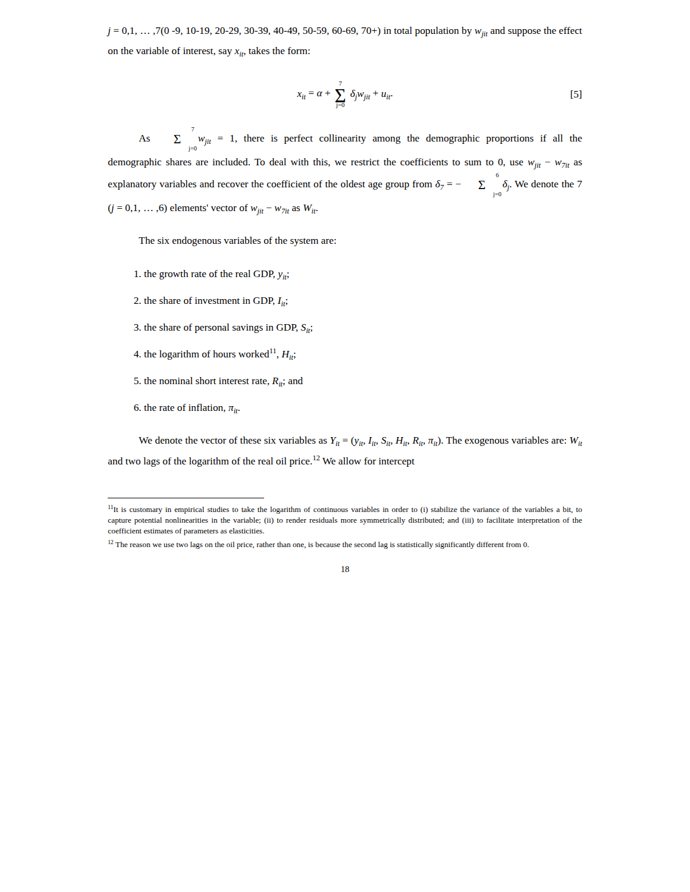j = 0,1, … ,7(0 -9, 10-19, 20-29, 30-39, 40-49, 50-59, 60-69, 70+) in total population by wjit and suppose the effect on the variable of interest, say xit, takes the form:
xit = α + 7 Σj=0 δjwjit + uit. [5]
As 7 Σj=0 wjit = 1, there is perfect collinearity among the demographic proportions if all the demographic shares are included. To deal with this, we restrict the coefficients to sum to 0, use wjit − w7it as explanatory variables and recover the coefficient of the oldest age group from δ7 = −6 Σj=0 δj. We denote the 7 (j = 0,1, … ,6) elements' vector of wjit − w7it as Wit.
The six endogenous variables of the system are:
the growth rate of the real GDP, yit;
the share of investment in GDP, Iit;
the share of personal savings in GDP, Sit;
the logarithm of hours worked11, Hit;
the nominal short interest rate, Rit; and
the rate of inflation, πit.
We denote the vector of these six variables as Yit = (yit, Iit, Sit, Hit, Rit, πit). The exogenous variables are: Wit and two lags of the logarithm of the real oil price.12 We allow for intercept
11It is customary in empirical studies to take the logarithm of continuous variables in order to (i) stabilize the variance of the variables a bit, to capture potential nonlinearities in the variable; (ii) to render residuals more symmetrically distributed; and (iii) to facilitate interpretation of the coefficient estimates of parameters as elasticities.
12 The reason we use two lags on the oil price, rather than one, is because the second lag is statistically significantly different from 0.
18